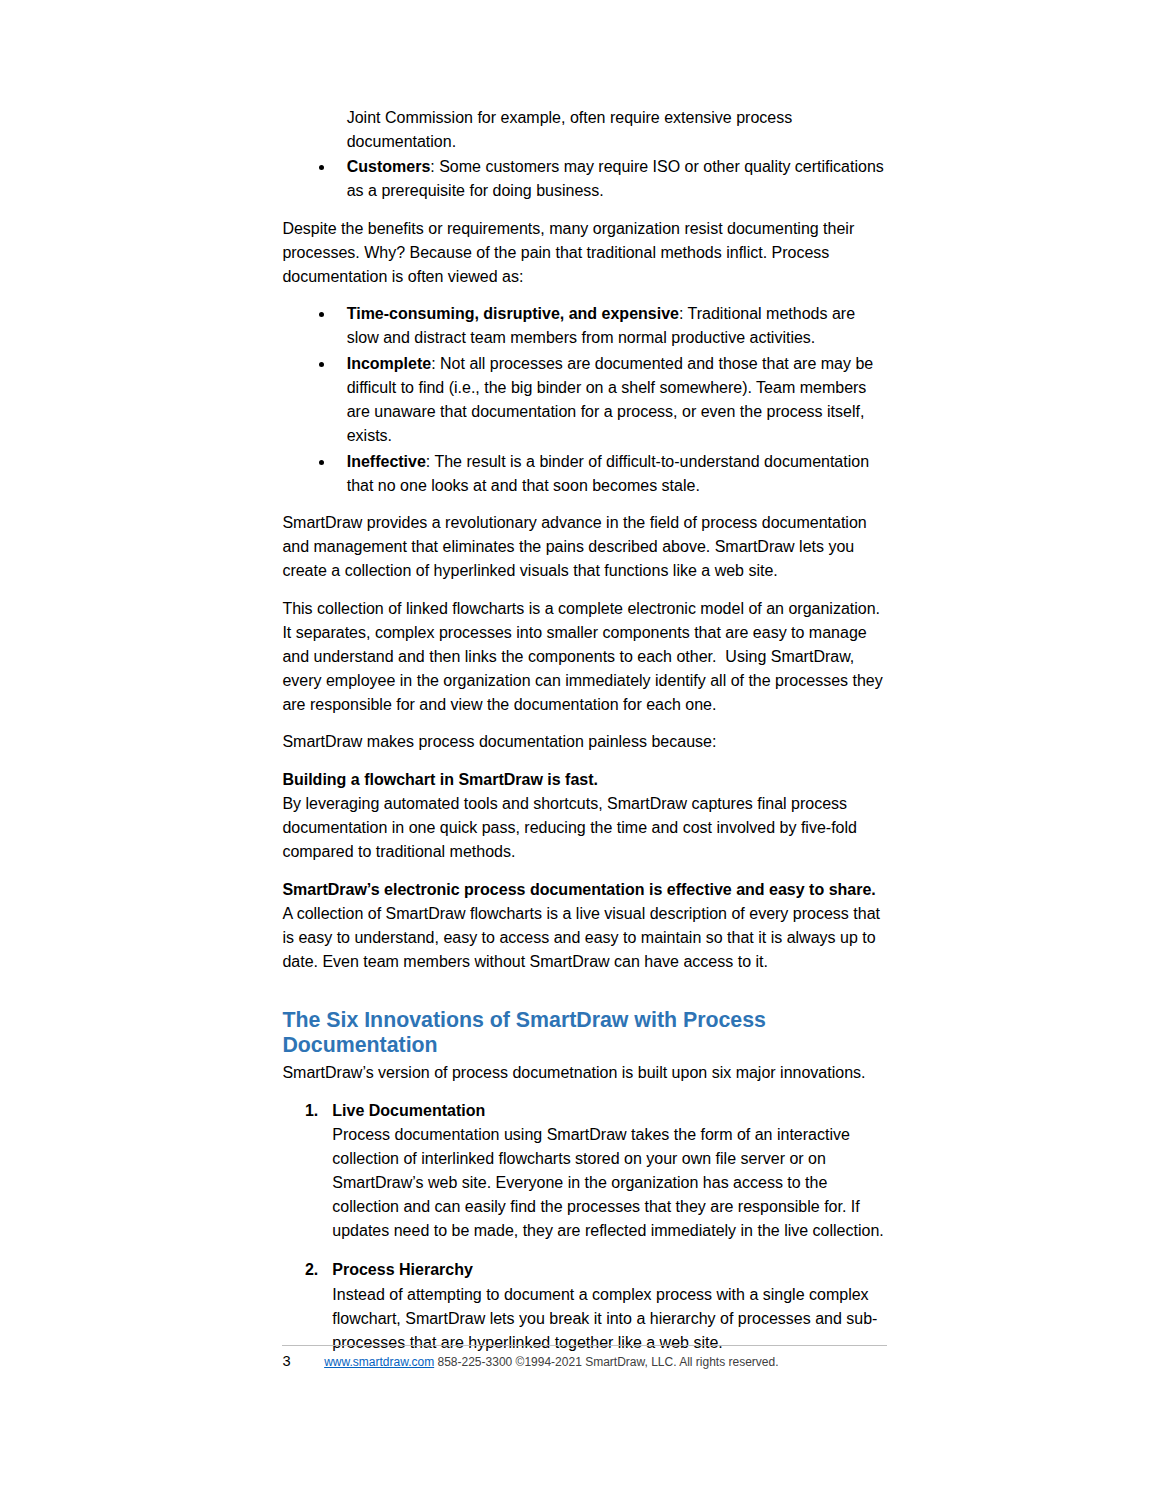Joint Commission for example, often require extensive process documentation.
Customers: Some customers may require ISO or other quality certifications as a prerequisite for doing business.
Despite the benefits or requirements, many organization resist documenting their processes. Why? Because of the pain that traditional methods inflict. Process documentation is often viewed as:
Time-consuming, disruptive, and expensive: Traditional methods are slow and distract team members from normal productive activities.
Incomplete: Not all processes are documented and those that are may be difficult to find (i.e., the big binder on a shelf somewhere). Team members are unaware that documentation for a process, or even the process itself, exists.
Ineffective: The result is a binder of difficult-to-understand documentation that no one looks at and that soon becomes stale.
SmartDraw provides a revolutionary advance in the field of process documentation and management that eliminates the pains described above. SmartDraw lets you create a collection of hyperlinked visuals that functions like a web site.
This collection of linked flowcharts is a complete electronic model of an organization. It separates, complex processes into smaller components that are easy to manage and understand and then links the components to each other. Using SmartDraw, every employee in the organization can immediately identify all of the processes they are responsible for and view the documentation for each one.
SmartDraw makes process documentation painless because:
Building a flowchart in SmartDraw is fast.
By leveraging automated tools and shortcuts, SmartDraw captures final process documentation in one quick pass, reducing the time and cost involved by five-fold compared to traditional methods.
SmartDraw’s electronic process documentation is effective and easy to share.
A collection of SmartDraw flowcharts is a live visual description of every process that is easy to understand, easy to access and easy to maintain so that it is always up to date. Even team members without SmartDraw can have access to it.
The Six Innovations of SmartDraw with Process Documentation
SmartDraw’s version of process documetnation is built upon six major innovations.
Live Documentation Process documentation using SmartDraw takes the form of an interactive collection of interlinked flowcharts stored on your own file server or on SmartDraw’s web site. Everyone in the organization has access to the collection and can easily find the processes that they are responsible for. If updates need to be made, they are reflected immediately in the live collection.
Process Hierarchy Instead of attempting to document a complex process with a single complex flowchart, SmartDraw lets you break it into a hierarchy of processes and sub-processes that are hyperlinked together like a web site.
3 www.smartdraw.com 858-225-3300 ©1994-2021 SmartDraw, LLC. All rights reserved.